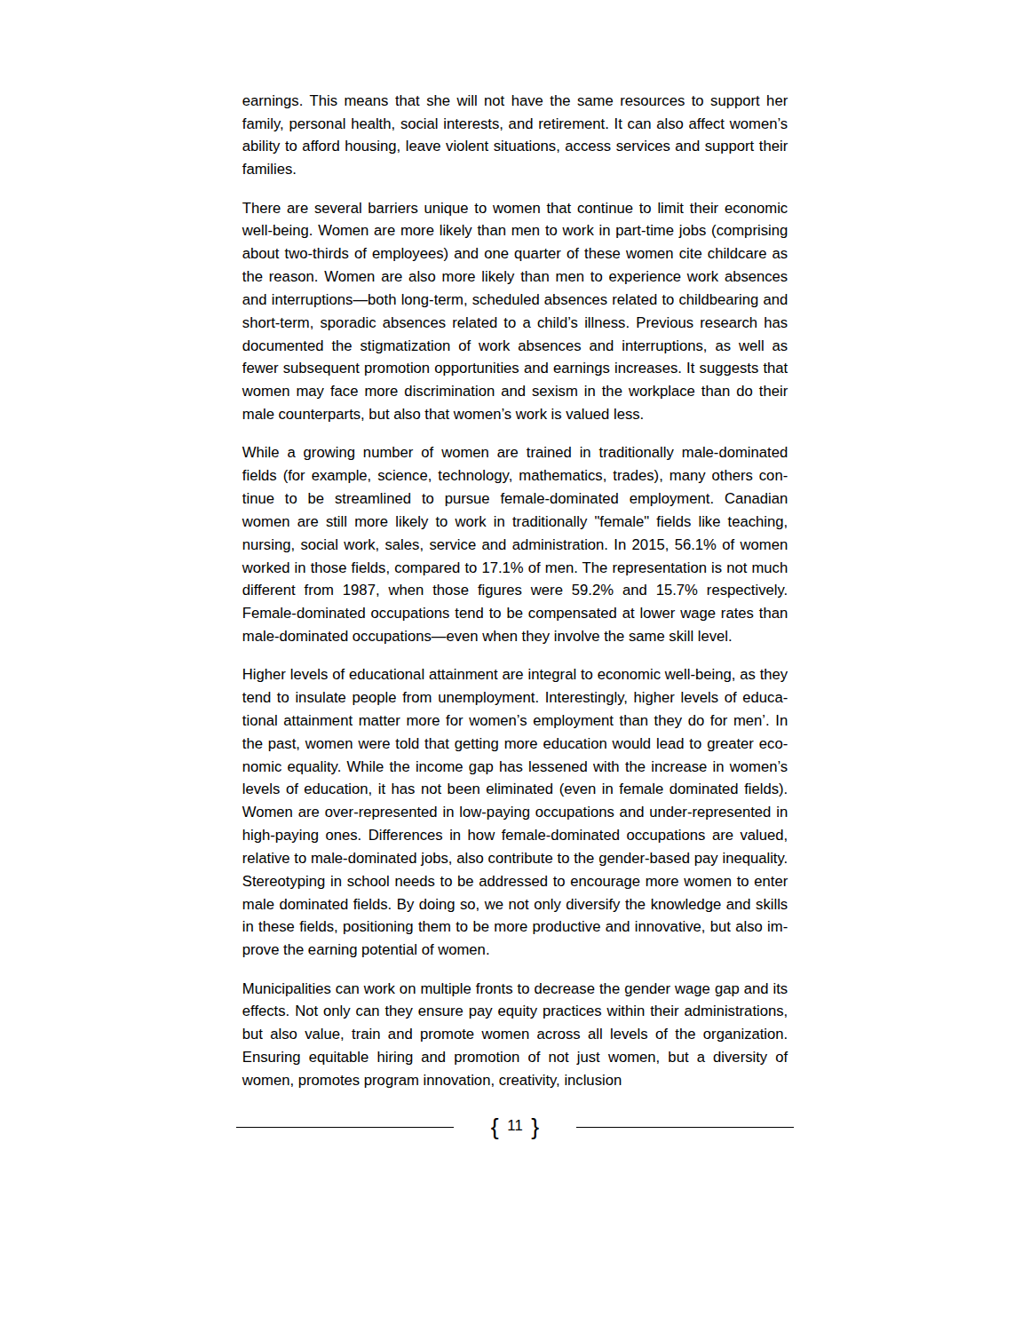earnings. This means that she will not have the same resources to support her family, personal health, social interests, and retirement. It can also affect women’s ability to afford housing, leave violent situations, access services and support their families.
There are several barriers unique to women that continue to limit their economic well-being. Women are more likely than men to work in part-time jobs (comprising about two-thirds of employees) and one quarter of these women cite childcare as the reason. Women are also more likely than men to experience work absences and interruptions—both long-term, scheduled absences related to childbearing and short-term, sporadic absences related to a child’s illness. Previous research has documented the stigmatization of work absences and interruptions, as well as fewer subsequent promotion opportunities and earnings increases. It suggests that women may face more discrimination and sexism in the workplace than do their male counterparts, but also that women’s work is valued less.
While a growing number of women are trained in traditionally male-dominated fields (for example, science, technology, mathematics, trades), many others continue to be streamlined to pursue female-dominated employment. Canadian women are still more likely to work in traditionally "female" fields like teaching, nursing, social work, sales, service and administration. In 2015, 56.1% of women worked in those fields, compared to 17.1% of men. The representation is not much different from 1987, when those figures were 59.2% and 15.7% respectively. Female-dominated occupations tend to be compensated at lower wage rates than male-dominated occupations—even when they involve the same skill level.
Higher levels of educational attainment are integral to economic well-being, as they tend to insulate people from unemployment. Interestingly, higher levels of educational attainment matter more for women’s employment than they do for men’. In the past, women were told that getting more education would lead to greater economic equality. While the income gap has lessened with the increase in women’s levels of education, it has not been eliminated (even in female dominated fields). Women are over-represented in low-paying occupations and under-represented in high-paying ones. Differences in how female-dominated occupations are valued, relative to male-dominated jobs, also contribute to the gender-based pay inequality. Stereotyping in school needs to be addressed to encourage more women to enter male dominated fields. By doing so, we not only diversify the knowledge and skills in these fields, positioning them to be more productive and innovative, but also improve the earning potential of women.
Municipalities can work on multiple fronts to decrease the gender wage gap and its effects. Not only can they ensure pay equity practices within their administrations, but also value, train and promote women across all levels of the organization. Ensuring equitable hiring and promotion of not just women, but a diversity of women, promotes program innovation, creativity, inclusion
11